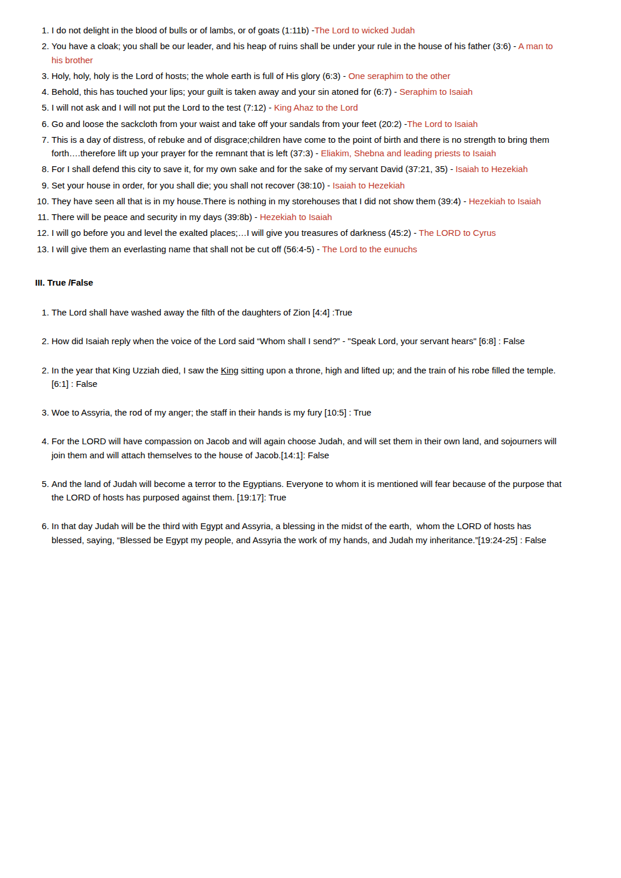I do not delight in the blood of bulls or of lambs, or of goats (1:11b) -The Lord to wicked Judah
You have a cloak; you shall be our leader, and his heap of ruins shall be under your rule in the house of his father (3:6) - A man to his brother
Holy, holy, holy is the Lord of hosts; the whole earth is full of His glory (6:3) - One seraphim to the other
Behold, this has touched your lips; your guilt is taken away and your sin atoned for (6:7) - Seraphim to Isaiah
I will not ask and I will not put the Lord to the test (7:12) - King Ahaz to the Lord
Go and loose the sackcloth from your waist and take off your sandals from your feet (20:2) -The Lord to Isaiah
This is a day of distress, of rebuke and of disgrace;children have come to the point of birth and there is no strength to bring them forth….therefore lift up your prayer for the remnant that is left (37:3) - Eliakim, Shebna and leading priests to Isaiah
For I shall defend this city to save it, for my own sake and for the sake of my servant David (37:21, 35) - Isaiah to Hezekiah
Set your house in order, for you shall die; you shall not recover (38:10) - Isaiah to Hezekiah
They have seen all that is in my house.There is nothing in my storehouses that I did not show them (39:4) - Hezekiah to Isaiah
There will be peace and security in my days (39:8b) - Hezekiah to Isaiah
I will go before you and level the exalted places;…I will give you treasures of darkness (45:2) - The LORD to Cyrus
I will give them an everlasting name that shall not be cut off (56:4-5) - The Lord to the eunuchs
III. True /False
The Lord shall have washed away the filth of the daughters of Zion [4:4] :True
How did Isaiah reply when the voice of the Lord said “Whom shall I send?” - "Speak Lord, your servant hears" [6:8] : False
In the year that King Uzziah died, I saw the King sitting upon a throne, high and lifted up; and the train of his robe filled the temple. [6:1] : False
Woe to Assyria, the rod of my anger; the staff in their hands is my fury [10:5] : True
For the LORD will have compassion on Jacob and will again choose Judah, and will set them in their own land, and sojourners will join them and will attach themselves to the house of Jacob.[14:1]: False
And the land of Judah will become a terror to the Egyptians. Everyone to whom it is mentioned will fear because of the purpose that the LORD of hosts has purposed against them. [19:17]: True
In that day Judah will be the third with Egypt and Assyria, a blessing in the midst of the earth, whom the LORD of hosts has blessed, saying, “Blessed be Egypt my people, and Assyria the work of my hands, and Judah my inheritance.”[19:24-25] : False